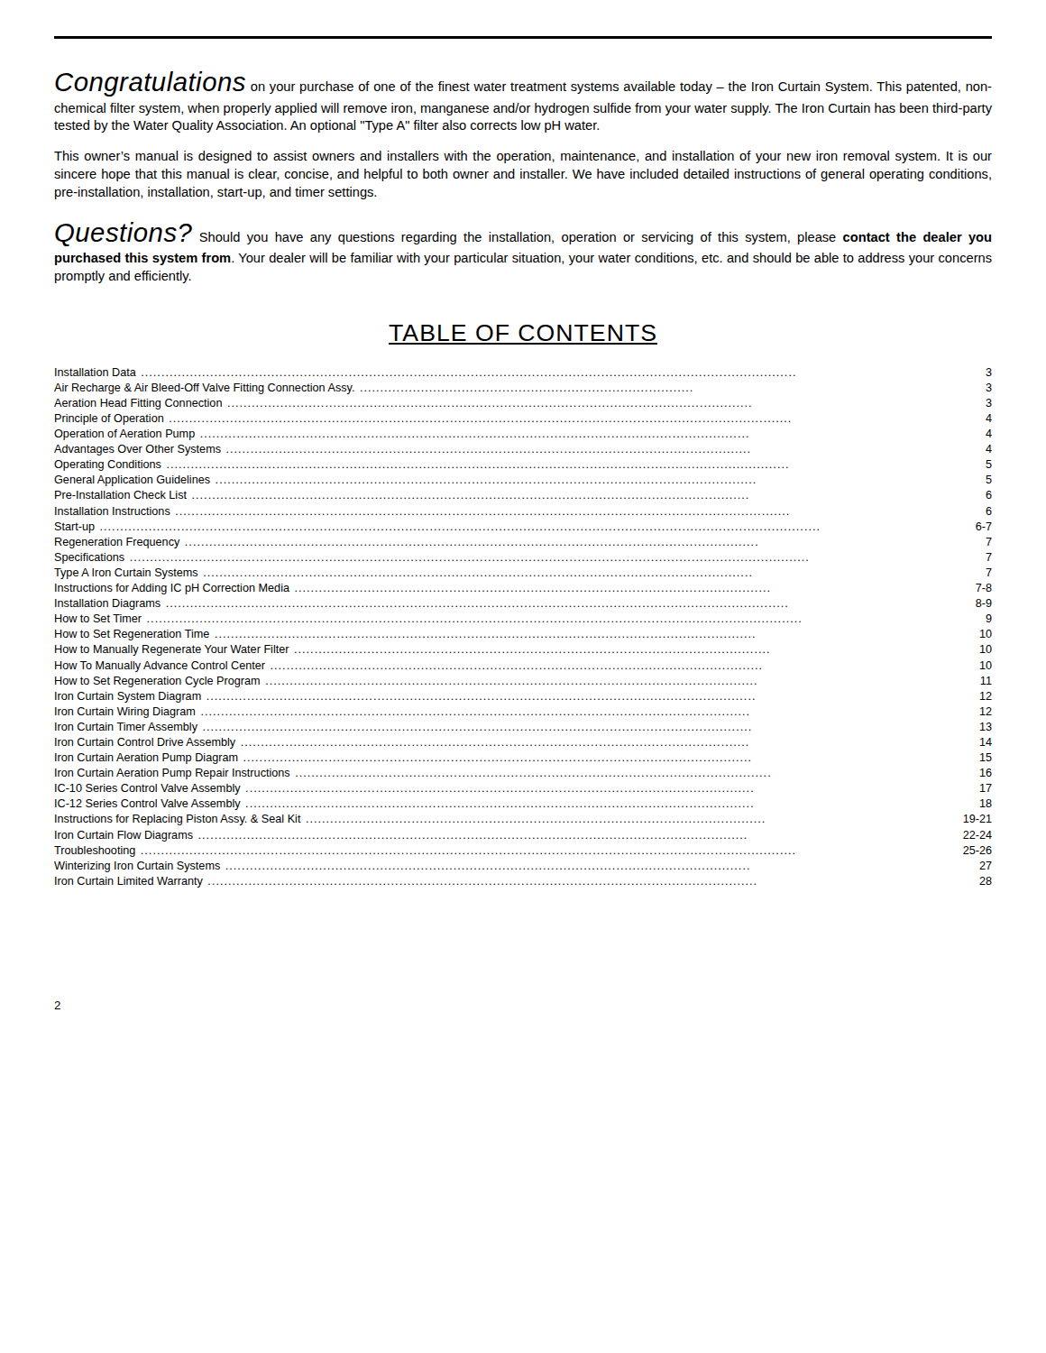Congratulations on your purchase of one of the finest water treatment systems available today – the Iron Curtain System. This patented, non-chemical filter system, when properly applied will remove iron, manganese and/or hydrogen sulfide from your water supply. The Iron Curtain has been third-party tested by the Water Quality Association. An optional "Type A" filter also corrects low pH water.
This owner’s manual is designed to assist owners and installers with the operation, maintenance, and installation of your new iron removal system. It is our sincere hope that this manual is clear, concise, and helpful to both owner and installer. We have included detailed instructions of general operating conditions, pre-installation, installation, start-up, and timer settings.
Questions? Should you have any questions regarding the installation, operation or servicing of this system, please contact the dealer you purchased this system from. Your dealer will be familiar with your particular situation, your water conditions, etc. and should be able to address your concerns promptly and efficiently.
TABLE OF CONTENTS
| Installation Data ................................................................................................................................................................. | 3 |
| Air Recharge & Air Bleed-Off Valve Fitting Connection Assy. .................................................................................. | 3 |
| Aeration Head Fitting Connection ................................................................................................................................. | 3 |
| Principle of Operation ......................................................................................................................................................... | 4 |
| Operation of Aeration Pump ....................................................................................................................................... | 4 |
| Advantages Over Other Systems ................................................................................................................................. | 4 |
| Operating Conditions ......................................................................................................................................................... | 5 |
| General Application Guidelines ..................................................................................................................................... | 5 |
| Pre-Installation Check List ......................................................................................................................................... | 6 |
| Installation Instructions ....................................................................................................................................................... | 6 |
| Start-up ................................................................................................................................................................................. | 6-7 |
| Regeneration Frequency ............................................................................................................................................. | 7 |
| Specifications ....................................................................................................................................................................... | 7 |
| Type A Iron Curtain Systems ....................................................................................................................................... | 7 |
| Instructions for Adding IC pH Correction Media ..................................................................................................................... | 7-8 |
| Installation Diagrams ......................................................................................................................................................... | 8-9 |
| How to Set Timer ................................................................................................................................................................. | 9 |
| How to Set Regeneration Time ..................................................................................................................................... | 10 |
| How to Manually Regenerate Your Water Filter ..................................................................................................................... | 10 |
| How To Manually Advance Control Center ......................................................................................................................... | 10 |
| How to Set Regeneration Cycle Program ......................................................................................................................... | 11 |
| Iron Curtain System Diagram ....................................................................................................................................... | 12 |
| Iron Curtain Wiring Diagram ....................................................................................................................................... | 12 |
| Iron Curtain Timer Assembly ....................................................................................................................................... | 13 |
| Iron Curtain Control Drive Assembly ............................................................................................................................. | 14 |
| Iron Curtain Aeration Pump Diagram ............................................................................................................................. | 15 |
| Iron Curtain Aeration Pump Repair Instructions ..................................................................................................................... | 16 |
| IC-10 Series Control Valve Assembly ............................................................................................................................. | 17 |
| IC-12 Series Control Valve Assembly ............................................................................................................................. | 18 |
| Instructions for Replacing Piston Assy. & Seal Kit ................................................................................................................. | 19-21 |
| Iron Curtain Flow Diagrams ....................................................................................................................................... | 22-24 |
| Troubleshooting ................................................................................................................................................................. | 25-26 |
| Winterizing Iron Curtain Systems ................................................................................................................................. | 27 |
| Iron Curtain Limited Warranty ....................................................................................................................................... | 28 |
2